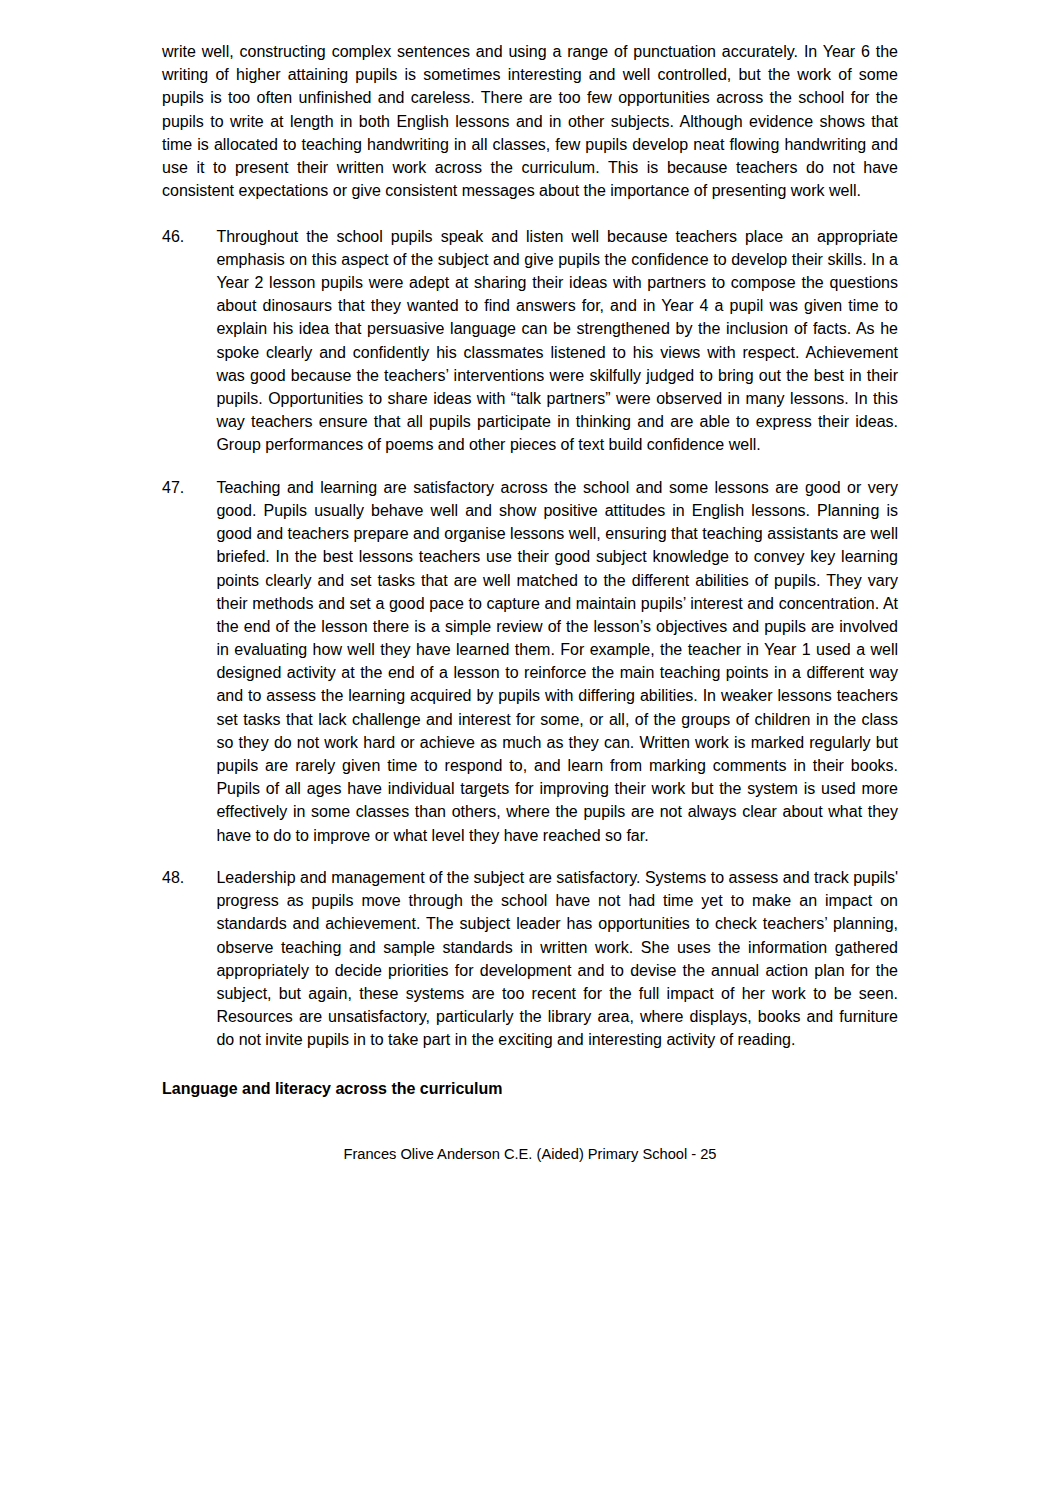write well, constructing complex sentences and using a range of punctuation accurately. In Year 6 the writing of higher attaining pupils is sometimes interesting and well controlled, but the work of some pupils is too often unfinished and careless. There are too few opportunities across the school for the pupils to write at length in both English lessons and in other subjects. Although evidence shows that time is allocated to teaching handwriting in all classes, few pupils develop neat flowing handwriting and use it to present their written work across the curriculum. This is because teachers do not have consistent expectations or give consistent messages about the importance of presenting work well.
46.
Throughout the school pupils speak and listen well because teachers place an appropriate emphasis on this aspect of the subject and give pupils the confidence to develop their skills. In a Year 2 lesson pupils were adept at sharing their ideas with partners to compose the questions about dinosaurs that they wanted to find answers for, and in Year 4 a pupil was given time to explain his idea that persuasive language can be strengthened by the inclusion of facts. As he spoke clearly and confidently his classmates listened to his views with respect. Achievement was good because the teachers’ interventions were skilfully judged to bring out the best in their pupils. Opportunities to share ideas with “talk partners” were observed in many lessons. In this way teachers ensure that all pupils participate in thinking and are able to express their ideas. Group performances of poems and other pieces of text build confidence well.
47.
Teaching and learning are satisfactory across the school and some lessons are good or very good. Pupils usually behave well and show positive attitudes in English lessons. Planning is good and teachers prepare and organise lessons well, ensuring that teaching assistants are well briefed. In the best lessons teachers use their good subject knowledge to convey key learning points clearly and set tasks that are well matched to the different abilities of pupils. They vary their methods and set a good pace to capture and maintain pupils’ interest and concentration. At the end of the lesson there is a simple review of the lesson’s objectives and pupils are involved in evaluating how well they have learned them. For example, the teacher in Year 1 used a well designed activity at the end of a lesson to reinforce the main teaching points in a different way and to assess the learning acquired by pupils with differing abilities. In weaker lessons teachers set tasks that lack challenge and interest for some, or all, of the groups of children in the class so they do not work hard or achieve as much as they can. Written work is marked regularly but pupils are rarely given time to respond to, and learn from marking comments in their books. Pupils of all ages have individual targets for improving their work but the system is used more effectively in some classes than others, where the pupils are not always clear about what they have to do to improve or what level they have reached so far.
48.
Leadership and management of the subject are satisfactory. Systems to assess and track pupils' progress as pupils move through the school have not had time yet to make an impact on standards and achievement. The subject leader has opportunities to check teachers’ planning, observe teaching and sample standards in written work. She uses the information gathered appropriately to decide priorities for development and to devise the annual action plan for the subject, but again, these systems are too recent for the full impact of her work to be seen. Resources are unsatisfactory, particularly the library area, where displays, books and furniture do not invite pupils in to take part in the exciting and interesting activity of reading.
Language and literacy across the curriculum
Frances Olive Anderson C.E. (Aided) Primary School - 25